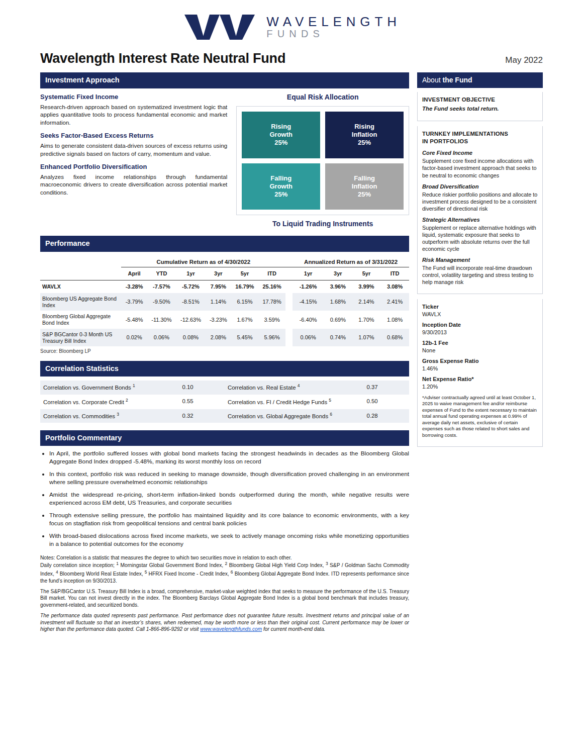WAVELENGTH
FUNDS
Wavelength Interest Rate Neutral Fund
May 2022
Investment Approach
Systematic Fixed Income
Research-driven approach based on systematized investment logic that applies quantitative tools to process fundamental economic and market information.
Seeks Factor-Based Excess Returns
Aims to generate consistent data-driven sources of excess returns using predictive signals based on factors of carry, momentum and value.
Enhanced Portfolio Diversification
Analyzes fixed income relationships through fundamental macroeconomic drivers to create diversification across potential market conditions.
Equal Risk Allocation
Rising
Growth
25%
Rising
Inflation
25%
Falling
Growth
25%
Falling
Inflation
25%
To Liquid Trading Instruments
Performance
| | Cumulative Return as of 4/30/2022 | | Annualized Return as of 3/31/2022 |
| --- | --- | --- | --- |
| | April | YTD | 1yr | 3yr | 5yr | ITD | | 1yr | 3yr | 5yr | ITD |
| WAVLX | -3.28% | -7.57% | -5.72% | 7.95% | 16.79% | 25.16% | | -1.26% | 3.96% | 3.99% | 3.08% |
| Bloomberg US Aggregate Bond Index | -3.79% | -9.50% | -8.51% | 1.14% | 6.15% | 17.78% | | -4.15% | 1.68% | 2.14% | 2.41% |
| Bloomberg Global Aggregate Bond Index | -5.48% | -11.30% | -12.63% | -3.23% | 1.67% | 3.59% | | -6.40% | 0.69% | 1.70% | 1.08% |
| S&P BGCantor 0-3 Month US Treasury Bill Index | 0.02% | 0.06% | 0.08% | 2.08% | 5.45% | 5.96% | | 0.06% | 0.74% | 1.07% | 0.68% |
Source: Bloomberg LP
Correlation Statistics
| Correlation vs. Government Bonds 1 | 0.10 | Correlation vs. Real Estate 4 | 0.37 |
| Correlation vs. Corporate Credit 2 | 0.55 | Correlation vs. FI / Credit Hedge Funds 5 | 0.50 |
| Correlation vs. Commodities 3 | 0.32 | Correlation vs. Global Aggregate Bonds 6 | 0.28 |
Portfolio Commentary
In April, the portfolio suffered losses with global bond markets facing the strongest headwinds in decades as the Bloomberg Global Aggregate Bond Index dropped -5.48%, marking its worst monthly loss on record
In this context, portfolio risk was reduced in seeking to manage downside, though diversification proved challenging in an environment where selling pressure overwhelmed economic relationships
Amidst the widespread re-pricing, short-term inflation-linked bonds outperformed during the month, while negative results were experienced across EM debt, US Treasuries, and corporate securities
Through extensive selling pressure, the portfolio has maintained liquidity and its core balance to economic environments, with a key focus on stagflation risk from geopolitical tensions and central bank policies
With broad-based dislocations across fixed income markets, we seek to actively manage oncoming risks while monetizing opportunities in a balance to potential outcomes for the economy
Notes: Correlation is a statistic that measures the degree to which two securities move in relation to each other.
Daily correlation since inception; 1 Morningstar Global Government Bond Index, 2 Bloomberg Global High Yield Corp Index, 3 S&P / Goldman Sachs Commodity Index, 4 Bloomberg World Real Estate Index, 5 HFRX Fixed Income - Credit Index, 6 Bloomberg Global Aggregate Bond Index. ITD represents performance since the fund’s inception on 9/30/2013.
The S&P/BGCantor U.S. Treasury Bill Index is a broad, comprehensive, market-value weighted index that seeks to measure the performance of the U.S. Treasury Bill market. You can not invest directly in the index. The Bloomberg Barclays Global Aggregate Bond Index is a global bond benchmark that includes treasury, government-related, and securitized bonds.
The performance data quoted represents past performance. Past performance does not guarantee future results. Investment returns and principal value of an investment will fluctuate so that an investor’s shares, when redeemed, may be worth more or less than their original cost. Current performance may be lower or higher than the performance data quoted. Call 1-866-896-9292 or visit www.wavelengthfunds.com for current month-end data.
About the Fund
INVESTMENT OBJECTIVE
The Fund seeks total return.
TURNKEY IMPLEMENTATIONS
IN PORTFOLIOS
Core Fixed Income
Supplement core fixed income allocations with factor-based investment approach that seeks to be neutral to economic changes
Broad Diversification
Reduce riskier portfolio positions and allocate to investment process designed to be a consistent diversifier of directional risk
Strategic Alternatives
Supplement or replace alternative holdings with liquid, systematic exposure that seeks to outperform with absolute returns over the full economic cycle
Risk Management
The Fund will incorporate real-time drawdown control, volatility targeting and stress testing to help manage risk
Ticker
WAVLX
Inception Date
9/30/2013
12b-1 Fee
None
Gross Expense Ratio
1.46%
Net Expense Ratio*
1.20%
*Adviser contractually agreed until at least October 1, 2025 to waive management fee and/or reimburse expenses of Fund to the extent necessary to maintain total annual fund operating expenses at 0.99% of average daily net assets, exclusive of certain expenses such as those related to short sales and borrowing costs.